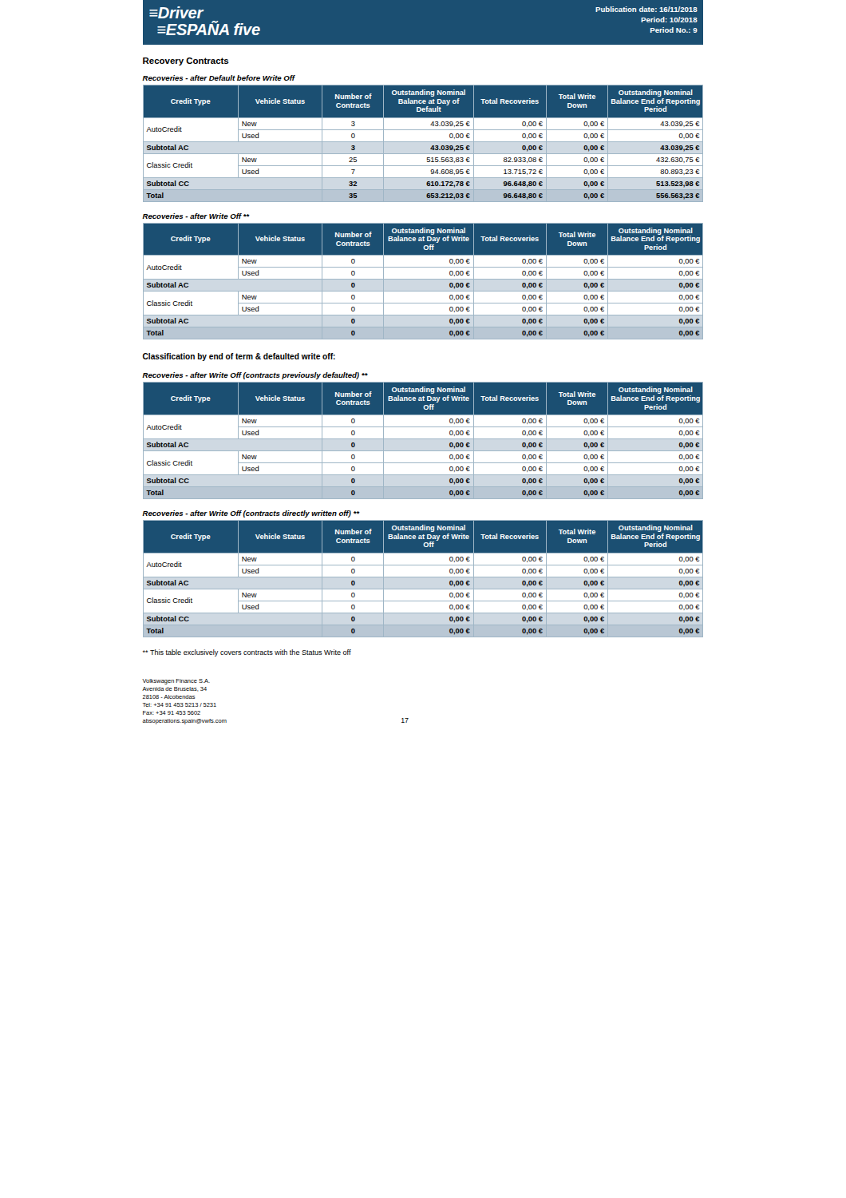≡Driver ≡ESPAÑA five
Publication date: 16/11/2018
Period: 10/2018
Period No.: 9
Recovery Contracts
Recoveries - after Default before Write Off
| Credit Type | Vehicle Status | Number of Contracts | Outstanding Nominal Balance at Day of Default | Total Recoveries | Total Write Down | Outstanding Nominal Balance End of Reporting Period |
| --- | --- | --- | --- | --- | --- | --- |
| AutoCredit | New | 3 | 43.039,25 € | 0,00 € | 0,00 € | 43.039,25 € |
| Used | 0 | 0,00 € | 0,00 € | 0,00 € | 0,00 € |
| Subtotal AC | 3 | 43.039,25 € | 0,00 € | 0,00 € | 43.039,25 € |
| Classic Credit | New | 25 | 515.563,83 € | 82.933,08 € | 0,00 € | 432.630,75 € |
| Used | 7 | 94.608,95 € | 13.715,72 € | 0,00 € | 80.893,23 € |
| Subtotal CC | 32 | 610.172,78 € | 96.648,80 € | 0,00 € | 513.523,98 € |
| Total | 35 | 653.212,03 € | 96.648,80 € | 0,00 € | 556.563,23 € |
Recoveries - after Write Off **
| Credit Type | Vehicle Status | Number of Contracts | Outstanding Nominal Balance at Day of Write Off | Total Recoveries | Total Write Down | Outstanding Nominal Balance End of Reporting Period |
| --- | --- | --- | --- | --- | --- | --- |
| AutoCredit | New | 0 | 0,00 € | 0,00 € | 0,00 € | 0,00 € |
| Used | 0 | 0,00 € | 0,00 € | 0,00 € | 0,00 € |
| Subtotal AC | 0 | 0,00 € | 0,00 € | 0,00 € | 0,00 € |
| Classic Credit | New | 0 | 0,00 € | 0,00 € | 0,00 € | 0,00 € |
| Used | 0 | 0,00 € | 0,00 € | 0,00 € | 0,00 € |
| Subtotal AC | 0 | 0,00 € | 0,00 € | 0,00 € | 0,00 € |
| Total | 0 | 0,00 € | 0,00 € | 0,00 € | 0,00 € |
Classification by end of term & defaulted write off:
Recoveries - after Write Off (contracts previously defaulted) **
| Credit Type | Vehicle Status | Number of Contracts | Outstanding Nominal Balance at Day of Write Off | Total Recoveries | Total Write Down | Outstanding Nominal Balance End of Reporting Period |
| --- | --- | --- | --- | --- | --- | --- |
| AutoCredit | New | 0 | 0,00 € | 0,00 € | 0,00 € | 0,00 € |
| Used | 0 | 0,00 € | 0,00 € | 0,00 € | 0,00 € |
| Subtotal AC | 0 | 0,00 € | 0,00 € | 0,00 € | 0,00 € |
| Classic Credit | New | 0 | 0,00 € | 0,00 € | 0,00 € | 0,00 € |
| Used | 0 | 0,00 € | 0,00 € | 0,00 € | 0,00 € |
| Subtotal CC | 0 | 0,00 € | 0,00 € | 0,00 € | 0,00 € |
| Total | 0 | 0,00 € | 0,00 € | 0,00 € | 0,00 € |
Recoveries - after Write Off (contracts directly written off) **
| Credit Type | Vehicle Status | Number of Contracts | Outstanding Nominal Balance at Day of Write Off | Total Recoveries | Total Write Down | Outstanding Nominal Balance End of Reporting Period |
| --- | --- | --- | --- | --- | --- | --- |
| AutoCredit | New | 0 | 0,00 € | 0,00 € | 0,00 € | 0,00 € |
| Used | 0 | 0,00 € | 0,00 € | 0,00 € | 0,00 € |
| Subtotal AC | 0 | 0,00 € | 0,00 € | 0,00 € | 0,00 € |
| Classic Credit | New | 0 | 0,00 € | 0,00 € | 0,00 € | 0,00 € |
| Used | 0 | 0,00 € | 0,00 € | 0,00 € | 0,00 € |
| Subtotal CC | 0 | 0,00 € | 0,00 € | 0,00 € | 0,00 € |
| Total | 0 | 0,00 € | 0,00 € | 0,00 € | 0,00 € |
** This table exclusively covers contracts with the Status Write off
Volkswagen Finance S.A.
Avenida de Bruselas, 34
28108 - Alcobendas
Tel: +34 91 453 5213 / 5231
Fax: +34 91 453 5602
absoperations.spain@vwfs.com
17